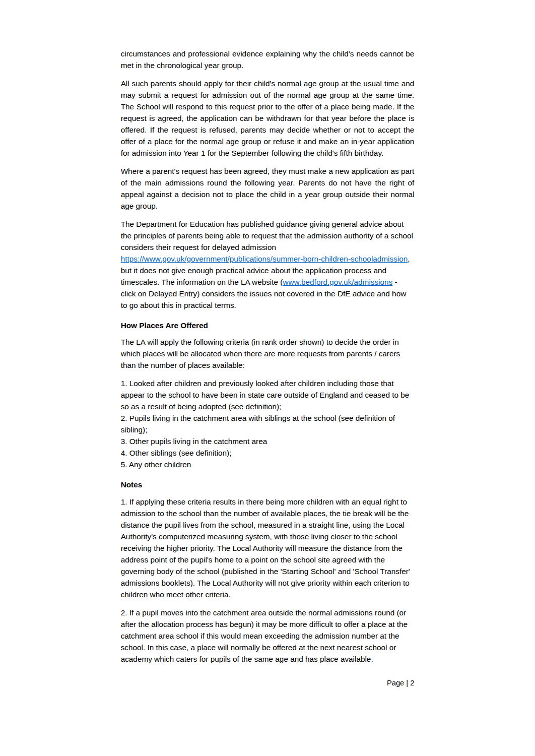circumstances and professional evidence explaining why the child's needs cannot be met in the chronological year group.
All such parents should apply for their child's normal age group at the usual time and may submit a request for admission out of the normal age group at the same time. The School will respond to this request prior to the offer of a place being made. If the request is agreed, the application can be withdrawn for that year before the place is offered. If the request is refused, parents may decide whether or not to accept the offer of a place for the normal age group or refuse it and make an in-year application for admission into Year 1 for the September following the child's fifth birthday.
Where a parent's request has been agreed, they must make a new application as part of the main admissions round the following year. Parents do not have the right of appeal against a decision not to place the child in a year group outside their normal age group.
The Department for Education has published guidance giving general advice about the principles of parents being able to request that the admission authority of a school considers their request for delayed admission
https://www.gov.uk/government/publications/summer-born-children-schooladmission, but it does not give enough practical advice about the application process and timescales. The information on the LA website (www.bedford.gov.uk/admissions - click on Delayed Entry) considers the issues not covered in the DfE advice and how to go about this in practical terms.
How Places Are Offered
The LA will apply the following criteria (in rank order shown) to decide the order in which places will be allocated when there are more requests from parents / carers than the number of places available:
1. Looked after children and previously looked after children including those that appear to the school to have been in state care outside of England and ceased to be so as a result of being adopted (see definition);
2. Pupils living in the catchment area with siblings at the school (see definition of sibling);
3. Other pupils living in the catchment area
4. Other siblings (see definition);
5. Any other children
Notes
1. If applying these criteria results in there being more children with an equal right to admission to the school than the number of available places, the tie break will be the distance the pupil lives from the school, measured in a straight line, using the Local Authority's computerized measuring system, with those living closer to the school receiving the higher priority. The Local Authority will measure the distance from the address point of the pupil's home to a point on the school site agreed with the governing body of the school (published in the 'Starting School' and 'School Transfer' admissions booklets). The Local Authority will not give priority within each criterion to children who meet other criteria.
2. If a pupil moves into the catchment area outside the normal admissions round (or after the allocation process has begun) it may be more difficult to offer a place at the catchment area school if this would mean exceeding the admission number at the school. In this case, a place will normally be offered at the next nearest school or academy which caters for pupils of the same age and has place available.
Page | 2